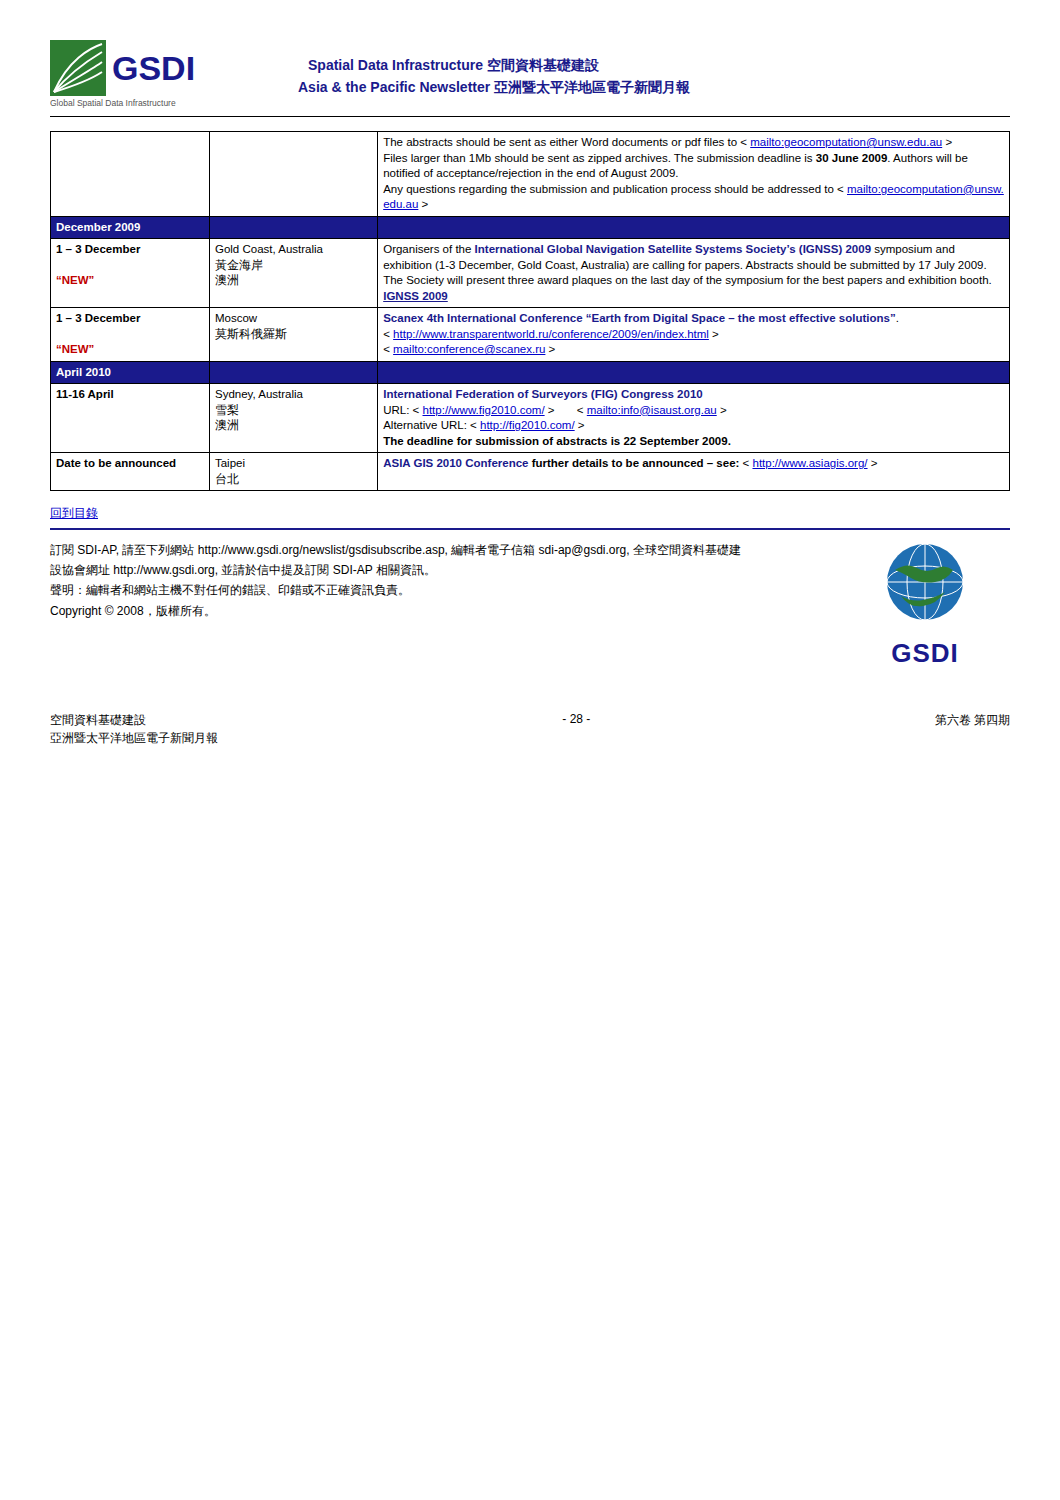GSDI Global Spatial Data Infrastructure
Spatial Data Infrastructure 空間資料基礎建設
Asia & the Pacific Newsletter 亞洲暨太平洋地區電子新聞月報
| | | The abstracts should be sent as either Word documents or pdf files to < mailto:geocomputation@unsw.edu.au > Files larger than 1Mb should be sent as zipped archives. The submission deadline is 30 June 2009 . Authors will be notified of acceptance/rejection in the end of August 2009. Any questions regarding the submission and publication process should be addressed to < mailto:geocomputation@unsw.edu.au > |
| December 2009 | | |
| 1 – 3 December “NEW” | Gold Coast, Australia 黃金海岸 澳洲 | Organisers of the International Global Navigation Satellite Systems Society’s (IGNSS) 2009 symposium and exhibition (1-3 December, Gold Coast, Australia) are calling for papers. Abstracts should be submitted by 17 July 2009. The Society will present three award plaques on the last day of the symposium for the best papers and exhibition booth. IGNSS 2009 |
| 1 – 3 December “NEW” | Moscow 莫斯科俄羅斯 | Scanex 4th International Conference “Earth from Digital Space – the most effective solutions” . < http://www.transparentworld.ru/conference/2009/en/index.html > < mailto:conference@scanex.ru > |
| April 2010 | | |
| 11-16 April | Sydney, Australia 雪梨 澳洲 | International Federation of Surveyors (FIG) Congress 2010 URL: < http://www.fig2010.com/ > < mailto:info@isaust.org.au > Alternative URL: < http://fig2010.com/ > The deadline for submission of abstracts is 22 September 2009. |
| Date to be announced | Taipei 台北 | ASIA GIS 2010 Conference further details to be announced – see: < http://www.asiagis.org/ > |
回到目錄
訂閱 SDI-AP, 請至下列網站 http://www.gsdi.org/newslist/gsdisubscribe.asp, 編輯者電子信箱 sdi-ap@gsdi.org, 全球空間資料基礎建設協會網址 http://www.gsdi.org, 並請於信中提及訂閱 SDI-AP 相關資訊。
聲明：編輯者和網站主機不對任何的錯誤、印錯或不正確資訊負責。
Copyright © 2008，版權所有。
GSDI
空間資料基礎建設
亞洲暨太平洋地區電子新聞月報
- 28 -
第六卷 第四期